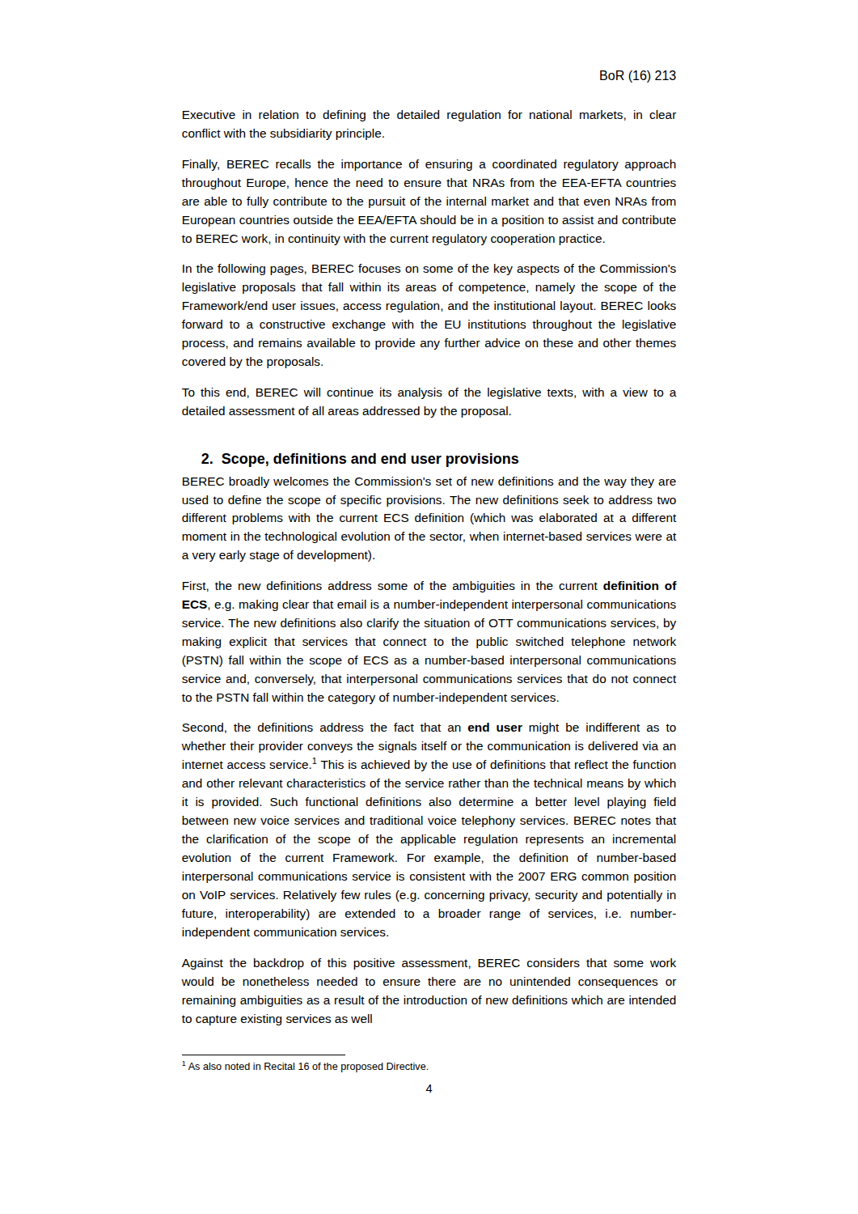BoR (16) 213
Executive in relation to defining the detailed regulation for national markets, in clear conflict with the subsidiarity principle.
Finally, BEREC recalls the importance of ensuring a coordinated regulatory approach throughout Europe, hence the need to ensure that NRAs from the EEA-EFTA countries are able to fully contribute to the pursuit of the internal market and that even NRAs from European countries outside the EEA/EFTA should be in a position to assist and contribute to BEREC work, in continuity with the current regulatory cooperation practice.
In the following pages, BEREC focuses on some of the key aspects of the Commission's legislative proposals that fall within its areas of competence, namely the scope of the Framework/end user issues, access regulation, and the institutional layout. BEREC looks forward to a constructive exchange with the EU institutions throughout the legislative process, and remains available to provide any further advice on these and other themes covered by the proposals.
To this end, BEREC will continue its analysis of the legislative texts, with a view to a detailed assessment of all areas addressed by the proposal.
2. Scope, definitions and end user provisions
BEREC broadly welcomes the Commission's set of new definitions and the way they are used to define the scope of specific provisions. The new definitions seek to address two different problems with the current ECS definition (which was elaborated at a different moment in the technological evolution of the sector, when internet-based services were at a very early stage of development).
First, the new definitions address some of the ambiguities in the current definition of ECS, e.g. making clear that email is a number-independent interpersonal communications service. The new definitions also clarify the situation of OTT communications services, by making explicit that services that connect to the public switched telephone network (PSTN) fall within the scope of ECS as a number-based interpersonal communications service and, conversely, that interpersonal communications services that do not connect to the PSTN fall within the category of number-independent services.
Second, the definitions address the fact that an end user might be indifferent as to whether their provider conveys the signals itself or the communication is delivered via an internet access service.1 This is achieved by the use of definitions that reflect the function and other relevant characteristics of the service rather than the technical means by which it is provided. Such functional definitions also determine a better level playing field between new voice services and traditional voice telephony services. BEREC notes that the clarification of the scope of the applicable regulation represents an incremental evolution of the current Framework. For example, the definition of number-based interpersonal communications service is consistent with the 2007 ERG common position on VoIP services. Relatively few rules (e.g. concerning privacy, security and potentially in future, interoperability) are extended to a broader range of services, i.e. number-independent communication services.
Against the backdrop of this positive assessment, BEREC considers that some work would be nonetheless needed to ensure there are no unintended consequences or remaining ambiguities as a result of the introduction of new definitions which are intended to capture existing services as well
1 As also noted in Recital 16 of the proposed Directive.
4